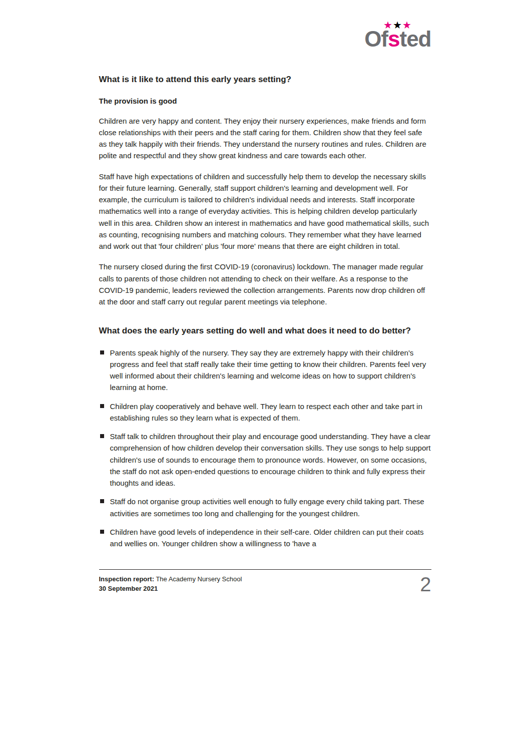★★★
Ofsted
What is it like to attend this early years setting?
The provision is good
Children are very happy and content. They enjoy their nursery experiences, make friends and form close relationships with their peers and the staff caring for them. Children show that they feel safe as they talk happily with their friends. They understand the nursery routines and rules. Children are polite and respectful and they show great kindness and care towards each other.
Staff have high expectations of children and successfully help them to develop the necessary skills for their future learning. Generally, staff support children's learning and development well. For example, the curriculum is tailored to children's individual needs and interests. Staff incorporate mathematics well into a range of everyday activities. This is helping children develop particularly well in this area. Children show an interest in mathematics and have good mathematical skills, such as counting, recognising numbers and matching colours. They remember what they have learned and work out that 'four children' plus 'four more' means that there are eight children in total.
The nursery closed during the first COVID-19 (coronavirus) lockdown. The manager made regular calls to parents of those children not attending to check on their welfare. As a response to the COVID-19 pandemic, leaders reviewed the collection arrangements. Parents now drop children off at the door and staff carry out regular parent meetings via telephone.
What does the early years setting do well and what does it need to do better?
Parents speak highly of the nursery. They say they are extremely happy with their children's progress and feel that staff really take their time getting to know their children. Parents feel very well informed about their children's learning and welcome ideas on how to support children's learning at home.
Children play cooperatively and behave well. They learn to respect each other and take part in establishing rules so they learn what is expected of them.
Staff talk to children throughout their play and encourage good understanding. They have a clear comprehension of how children develop their conversation skills. They use songs to help support children's use of sounds to encourage them to pronounce words. However, on some occasions, the staff do not ask open-ended questions to encourage children to think and fully express their thoughts and ideas.
Staff do not organise group activities well enough to fully engage every child taking part. These activities are sometimes too long and challenging for the youngest children.
Children have good levels of independence in their self-care. Older children can put their coats and wellies on. Younger children show a willingness to 'have a
Inspection report: The Academy Nursery School
30 September 2021
2